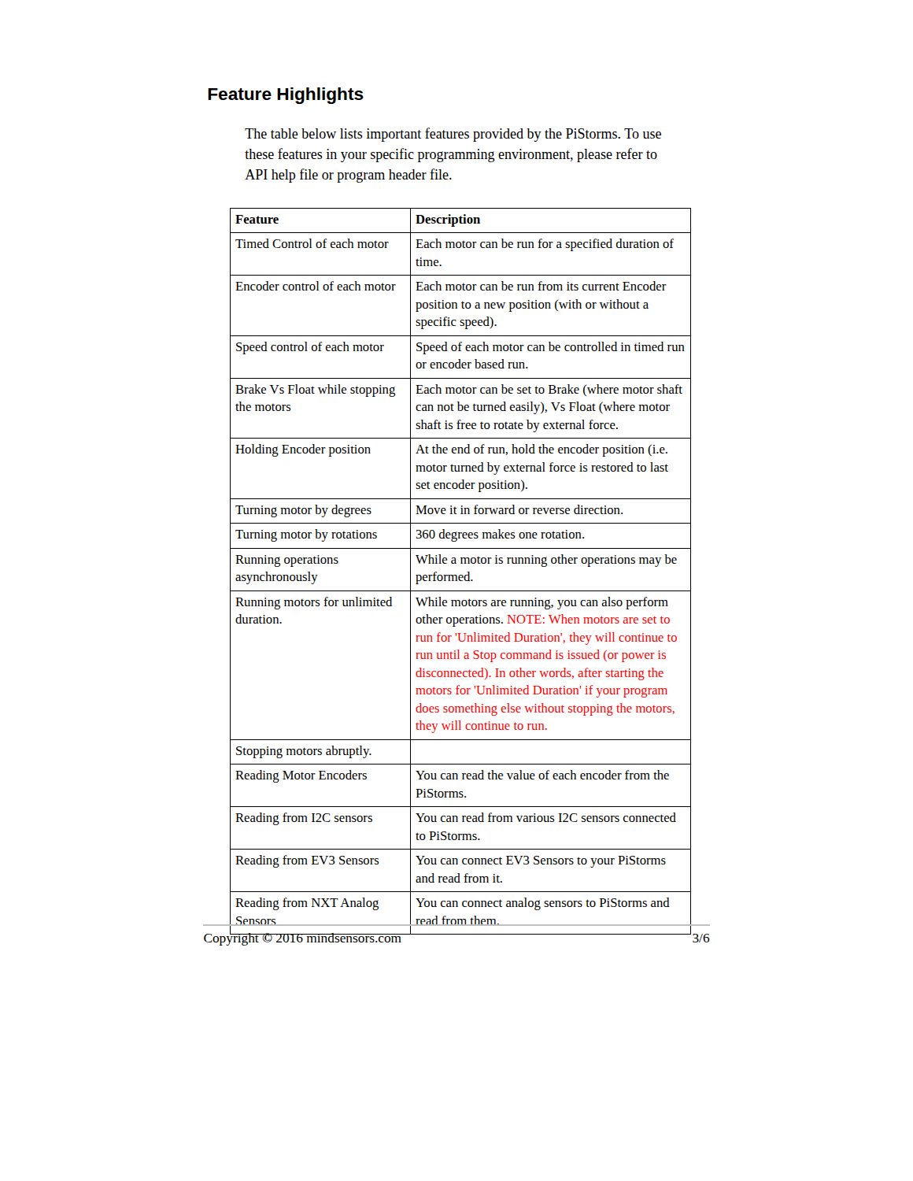Feature Highlights
The table below lists important features provided by the PiStorms. To use these features in your specific programming environment, please refer to API help file or program header file.
| Feature | Description |
| --- | --- |
| Timed Control of each motor | Each motor can be run for a specified duration of time. |
| Encoder control of each motor | Each motor can be run from its current Encoder position to a new position (with or without a specific speed). |
| Speed control of each motor | Speed of each motor can be controlled in timed run or encoder based run. |
| Brake Vs Float while stopping the motors | Each motor can be set to Brake (where motor shaft can not be turned easily), Vs Float (where motor shaft is free to rotate by external force. |
| Holding Encoder position | At the end of run, hold the encoder position (i.e. motor turned by external force is restored to last set encoder position). |
| Turning motor by degrees | Move it in forward or reverse direction. |
| Turning motor by rotations | 360 degrees makes one rotation. |
| Running operations asynchronously | While a motor is running other operations may be performed. |
| Running motors for unlimited duration. | While motors are running, you can also perform other operations. NOTE: When motors are set to run for 'Unlimited Duration', they will continue to run until a Stop command is issued (or power is disconnected). In other words, after starting the motors for 'Unlimited Duration' if your program does something else without stopping the motors, they will continue to run. |
| Stopping motors abruptly. | |
| Reading Motor Encoders | You can read the value of each encoder from the PiStorms. |
| Reading from I2C sensors | You can read from various I2C sensors connected to PiStorms. |
| Reading from EV3 Sensors | You can connect EV3 Sensors to your PiStorms and read from it. |
| Reading from NXT Analog Sensors | You can connect analog sensors to PiStorms and read from them. |
Copyright © 2016 mindsensors.com 3/6